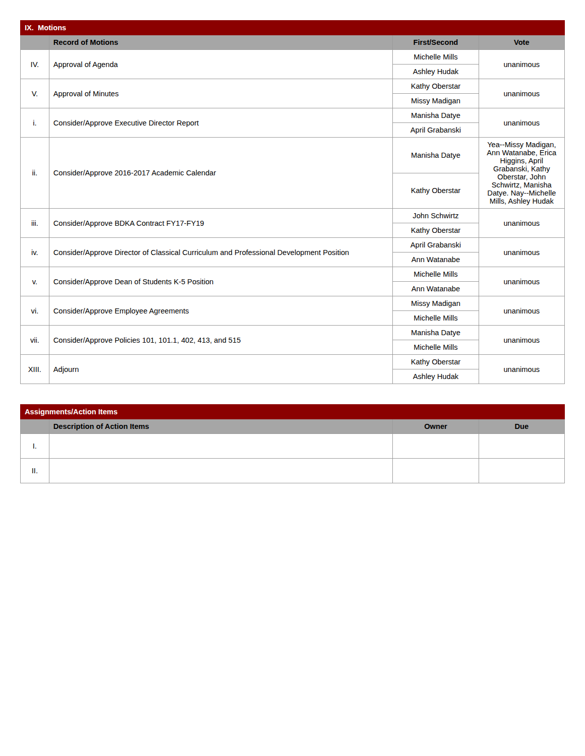| IX. Motions |
| | Record of Motions | First/Second | Vote |
| IV. | Approval of Agenda | Michelle Mills | unanimous |
| Ashley Hudak |
| V. | Approval of Minutes | Kathy Oberstar | unanimous |
| Missy Madigan |
| i. | Consider/Approve Executive Director Report | Manisha Datye | unanimous |
| April Grabanski |
| ii. | Consider/Approve 2016-2017 Academic Calendar | Manisha Datye | Yea--Missy Madigan, Ann Watanabe, Erica Higgins, April Grabanski, Kathy Oberstar, John Schwirtz, Manisha Datye. Nay--Michelle Mills, Ashley Hudak |
| Kathy Oberstar |
| iii. | Consider/Approve BDKA Contract FY17-FY19 | John Schwirtz | unanimous |
| Kathy Oberstar |
| iv. | Consider/Approve Director of Classical Curriculum and Professional Development Position | April Grabanski | unanimous |
| Ann Watanabe |
| v. | Consider/Approve Dean of Students K-5 Position | Michelle Mills | unanimous |
| Ann Watanabe |
| vi. | Consider/Approve Employee Agreements | Missy Madigan | unanimous |
| Michelle Mills |
| vii. | Consider/Approve Policies 101, 101.1, 402, 413, and 515 | Manisha Datye | unanimous |
| Michelle Mills |
| XIII. | Adjourn | Kathy Oberstar | unanimous |
| Ashley Hudak |
| Assignments/Action Items |
| | Description of Action Items | Owner | Due |
| I. | | | |
| II. | | | |